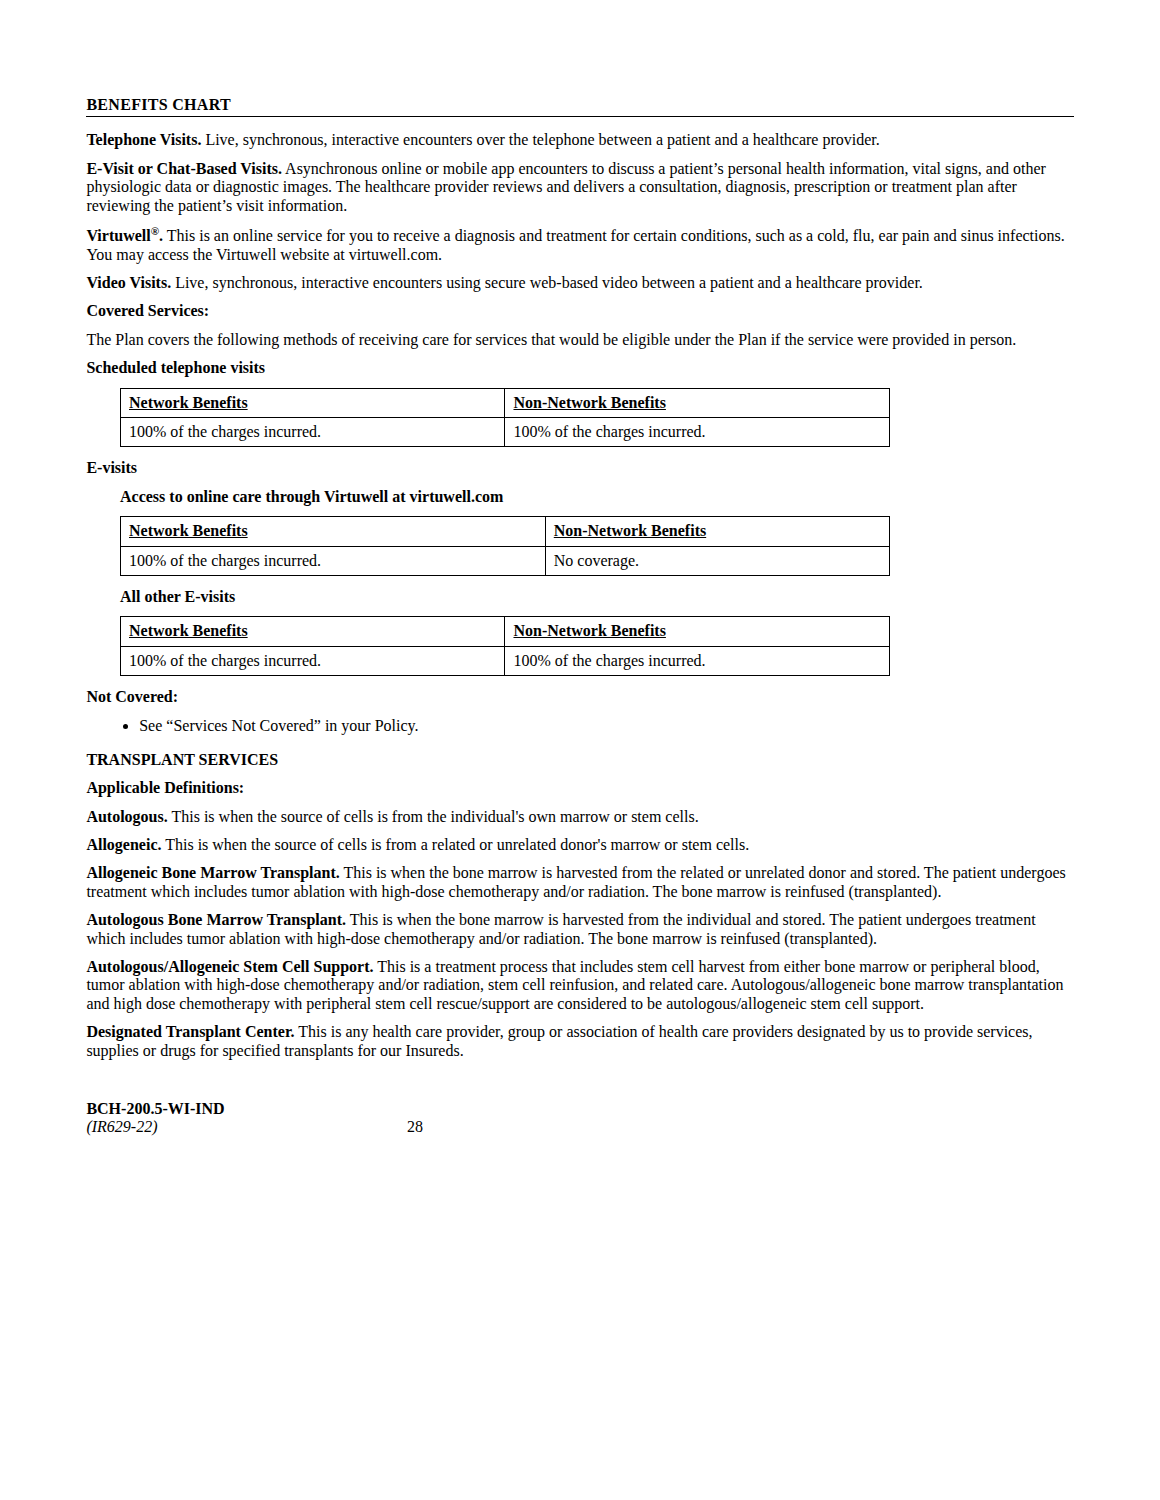BENEFITS CHART
Telephone Visits. Live, synchronous, interactive encounters over the telephone between a patient and a healthcare provider.
E-Visit or Chat-Based Visits. Asynchronous online or mobile app encounters to discuss a patient’s personal health information, vital signs, and other physiologic data or diagnostic images. The healthcare provider reviews and delivers a consultation, diagnosis, prescription or treatment plan after reviewing the patient’s visit information.
Virtuwell®. This is an online service for you to receive a diagnosis and treatment for certain conditions, such as a cold, flu, ear pain and sinus infections. You may access the Virtuwell website at virtuwell.com.
Video Visits. Live, synchronous, interactive encounters using secure web-based video between a patient and a healthcare provider.
Covered Services:
The Plan covers the following methods of receiving care for services that would be eligible under the Plan if the service were provided in person.
Scheduled telephone visits
| Network Benefits | Non-Network Benefits |
| --- | --- |
| 100% of the charges incurred. | 100% of the charges incurred. |
E-visits
Access to online care through Virtuwell at virtuwell.com
| Network Benefits | Non-Network Benefits |
| --- | --- |
| 100% of the charges incurred. | No coverage. |
All other E-visits
| Network Benefits | Non-Network Benefits |
| --- | --- |
| 100% of the charges incurred. | 100% of the charges incurred. |
Not Covered:
See “Services Not Covered” in your Policy.
TRANSPLANT SERVICES
Applicable Definitions:
Autologous. This is when the source of cells is from the individual's own marrow or stem cells.
Allogeneic. This is when the source of cells is from a related or unrelated donor's marrow or stem cells.
Allogeneic Bone Marrow Transplant. This is when the bone marrow is harvested from the related or unrelated donor and stored. The patient undergoes treatment which includes tumor ablation with high-dose chemotherapy and/or radiation. The bone marrow is reinfused (transplanted).
Autologous Bone Marrow Transplant. This is when the bone marrow is harvested from the individual and stored. The patient undergoes treatment which includes tumor ablation with high-dose chemotherapy and/or radiation. The bone marrow is reinfused (transplanted).
Autologous/Allogeneic Stem Cell Support. This is a treatment process that includes stem cell harvest from either bone marrow or peripheral blood, tumor ablation with high-dose chemotherapy and/or radiation, stem cell reinfusion, and related care. Autologous/allogeneic bone marrow transplantation and high dose chemotherapy with peripheral stem cell rescue/support are considered to be autologous/allogeneic stem cell support.
Designated Transplant Center. This is any health care provider, group or association of health care providers designated by us to provide services, supplies or drugs for specified transplants for our Insureds.
BCH-200.5-WI-IND
(IR629-22) 28